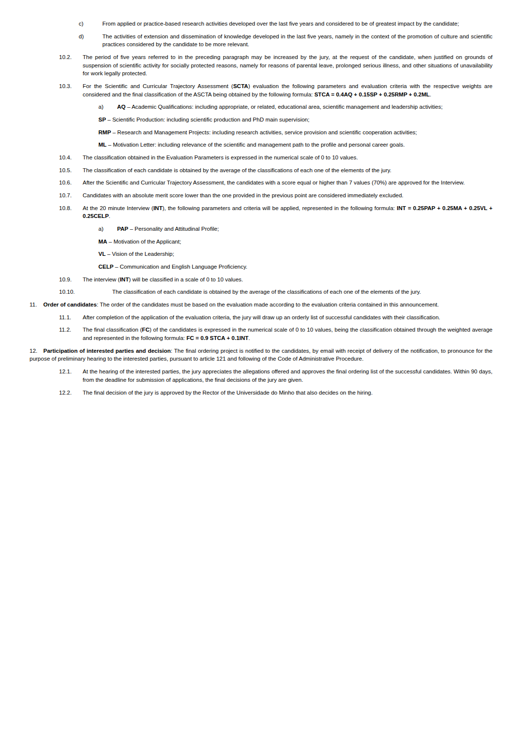c)
From applied or practice-based research activities developed over the last five years and considered to be of greatest impact by the candidate;
d)
The activities of extension and dissemination of knowledge developed in the last five years, namely in the context of the promotion of culture and scientific practices considered by the candidate to be more relevant.
10.2.
The period of five years referred to in the preceding paragraph may be increased by the jury, at the request of the candidate, when justified on grounds of suspension of scientific activity for socially protected reasons, namely for reasons of parental leave, prolonged serious illness, and other situations of unavailability for work legally protected.
10.3.
For the Scientific and Curricular Trajectory Assessment (SCTA) evaluation the following parameters and evaluation criteria with the respective weights are considered and the final classification of the ASCTA being obtained by the following formula: STCA = 0.4AQ + 0.15SP + 0.25RMP + 0.2ML.
a)
AQ – Academic Qualifications: including appropriate, or related, educational area, scientific management and leadership activities;
SP – Scientific Production: including scientific production and PhD main supervision;
RMP – Research and Management Projects: including research activities, service provision and scientific cooperation activities;
ML – Motivation Letter: including relevance of the scientific and management path to the profile and personal career goals.
10.4.
The classification obtained in the Evaluation Parameters is expressed in the numerical scale of 0 to 10 values.
10.5.
The classification of each candidate is obtained by the average of the classifications of each one of the elements of the jury.
10.6.
After the Scientific and Curricular Trajectory Assessment, the candidates with a score equal or higher than 7 values (70%) are approved for the Interview.
10.7.
Candidates with an absolute merit score lower than the one provided in the previous point are considered immediately excluded.
10.8.
At the 20 minute Interview (INT), the following parameters and criteria will be applied, represented in the following formula: INT = 0.25PAP + 0.25MA + 0.25VL + 0.25CELP.
a)
PAP – Personality and Attitudinal Profile;
MA – Motivation of the Applicant;
VL – Vision of the Leadership;
CELP – Communication and English Language Proficiency.
10.9.
The interview (INT) will be classified in a scale of 0 to 10 values.
10.10.
The classification of each candidate is obtained by the average of the classifications of each one of the elements of the jury.
11. Order of candidates: The order of the candidates must be based on the evaluation made according to the evaluation criteria contained in this announcement.
11.1.
After completion of the application of the evaluation criteria, the jury will draw up an orderly list of successful candidates with their classification.
11.2.
The final classification (FC) of the candidates is expressed in the numerical scale of 0 to 10 values, being the classification obtained through the weighted average and represented in the following formula: FC = 0.9 STCA + 0.1INT.
12. Participation of interested parties and decision: The final ordering project is notified to the candidates, by email with receipt of delivery of the notification, to pronounce for the purpose of preliminary hearing to the interested parties, pursuant to article 121 and following of the Code of Administrative Procedure.
12.1.
At the hearing of the interested parties, the jury appreciates the allegations offered and approves the final ordering list of the successful candidates. Within 90 days, from the deadline for submission of applications, the final decisions of the jury are given.
12.2.
The final decision of the jury is approved by the Rector of the Universidade do Minho that also decides on the hiring.